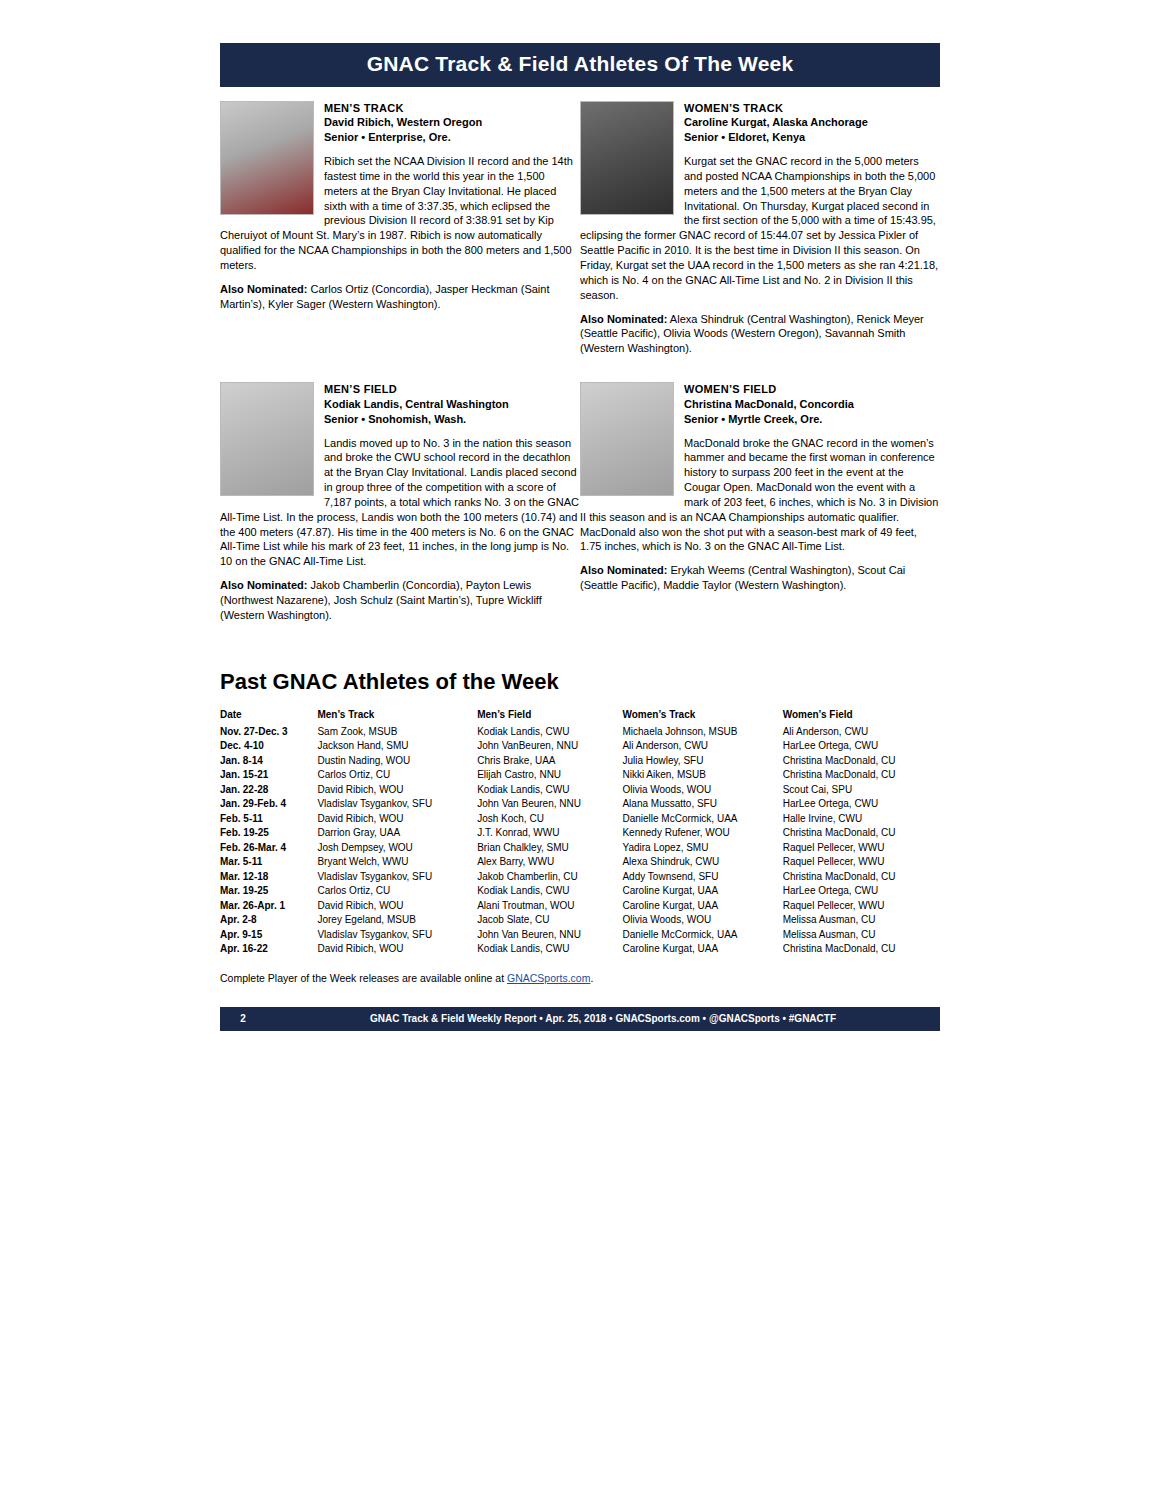GNAC Track & Field Athletes Of The Week
| Men’s Track David Ribich, Western Oregon Senior • Enterprise, Ore. Ribich set the NCAA Division II record and the 14th fastest time in the world this year in the 1,500 meters at the Bryan Clay Invitational. He placed sixth with a time of 3:37.35, which eclipsed the previous Division II record of 3:38.91 set by Kip Cheruiyot of Mount St. Mary’s in 1987. Ribich is now automatically qualified for the NCAA Championships in both the 800 meters and 1,500 meters. Also Nominated: Carlos Ortiz (Concordia), Jasper Heckman (Saint Martin’s), Kyler Sager (Western Washington). | Women’s Track Caroline Kurgat, Alaska Anchorage Senior • Eldoret, Kenya Kurgat set the GNAC record in the 5,000 meters and posted NCAA Championships in both the 5,000 meters and the 1,500 meters at the Bryan Clay Invitational. On Thursday, Kurgat placed second in the first section of the 5,000 with a time of 15:43.95, eclipsing the former GNAC record of 15:44.07 set by Jessica Pixler of Seattle Pacific in 2010. It is the best time in Division II this season. On Friday, Kurgat set the UAA record in the 1,500 meters as she ran 4:21.18, which is No. 4 on the GNAC All-Time List and No. 2 in Division II this season. Also Nominated: Alexa Shindruk (Central Washington), Renick Meyer (Seattle Pacific), Olivia Woods (Western Oregon), Savannah Smith (Western Washington). |
| Men’s Field Kodiak Landis, Central Washington Senior • Snohomish, Wash. Landis moved up to No. 3 in the nation this season and broke the CWU school record in the decathlon at the Bryan Clay Invitational. Landis placed second in group three of the competition with a score of 7,187 points, a total which ranks No. 3 on the GNAC All-Time List. In the process, Landis won both the 100 meters (10.74) and the 400 meters (47.87). His time in the 400 meters is No. 6 on the GNAC All-Time List while his mark of 23 feet, 11 inches, in the long jump is No. 10 on the GNAC All-Time List. Also Nominated: Jakob Chamberlin (Concordia), Payton Lewis (Northwest Nazarene), Josh Schulz (Saint Martin’s), Tupre Wickliff (Western Washington). | Women’s Field Christina MacDonald, Concordia Senior • Myrtle Creek, Ore. MacDonald broke the GNAC record in the women’s hammer and became the first woman in conference history to surpass 200 feet in the event at the Cougar Open. MacDonald won the event with a mark of 203 feet, 6 inches, which is No. 3 in Division II this season and is an NCAA Championships automatic qualifier. MacDonald also won the shot put with a season-best mark of 49 feet, 1.75 inches, which is No. 3 on the GNAC All-Time List. Also Nominated: Erykah Weems (Central Washington), Scout Cai (Seattle Pacific), Maddie Taylor (Western Washington). |
Past GNAC Athletes of the Week
| Date | Men’s Track | Men’s Field | Women’s Track | Women’s Field |
| --- | --- | --- | --- | --- |
| Nov. 27-Dec. 3 | Sam Zook, MSUB | Kodiak Landis, CWU | Michaela Johnson, MSUB | Ali Anderson, CWU |
| Dec. 4-10 | Jackson Hand, SMU | John VanBeuren, NNU | Ali Anderson, CWU | HarLee Ortega, CWU |
| Jan. 8-14 | Dustin Nading, WOU | Chris Brake, UAA | Julia Howley, SFU | Christina MacDonald, CU |
| Jan. 15-21 | Carlos Ortiz, CU | Elijah Castro, NNU | Nikki Aiken, MSUB | Christina MacDonald, CU |
| Jan. 22-28 | David Ribich, WOU | Kodiak Landis, CWU | Olivia Woods, WOU | Scout Cai, SPU |
| Jan. 29-Feb. 4 | Vladislav Tsygankov, SFU | John Van Beuren, NNU | Alana Mussatto, SFU | HarLee Ortega, CWU |
| Feb. 5-11 | David Ribich, WOU | Josh Koch, CU | Danielle McCormick, UAA | Halle Irvine, CWU |
| Feb. 19-25 | Darrion Gray, UAA | J.T. Konrad, WWU | Kennedy Rufener, WOU | Christina MacDonald, CU |
| Feb. 26-Mar. 4 | Josh Dempsey, WOU | Brian Chalkley, SMU | Yadira Lopez, SMU | Raquel Pellecer, WWU |
| Mar. 5-11 | Bryant Welch, WWU | Alex Barry, WWU | Alexa Shindruk, CWU | Raquel Pellecer, WWU |
| Mar. 12-18 | Vladislav Tsygankov, SFU | Jakob Chamberlin, CU | Addy Townsend, SFU | Christina MacDonald, CU |
| Mar. 19-25 | Carlos Ortiz, CU | Kodiak Landis, CWU | Caroline Kurgat, UAA | HarLee Ortega, CWU |
| Mar. 26-Apr. 1 | David Ribich, WOU | Alani Troutman, WOU | Caroline Kurgat, UAA | Raquel Pellecer, WWU |
| Apr. 2-8 | Jorey Egeland, MSUB | Jacob Slate, CU | Olivia Woods, WOU | Melissa Ausman, CU |
| Apr. 9-15 | Vladislav Tsygankov, SFU | John Van Beuren, NNU | Danielle McCormick, UAA | Melissa Ausman, CU |
| Apr. 16-22 | David Ribich, WOU | Kodiak Landis, CWU | Caroline Kurgat, UAA | Christina MacDonald, CU |
Complete Player of the Week releases are available online at GNACSports.com.
2
GNAC Track & Field Weekly Report • Apr. 25, 2018 • GNACSports.com • @GNACSports • #GNACTF